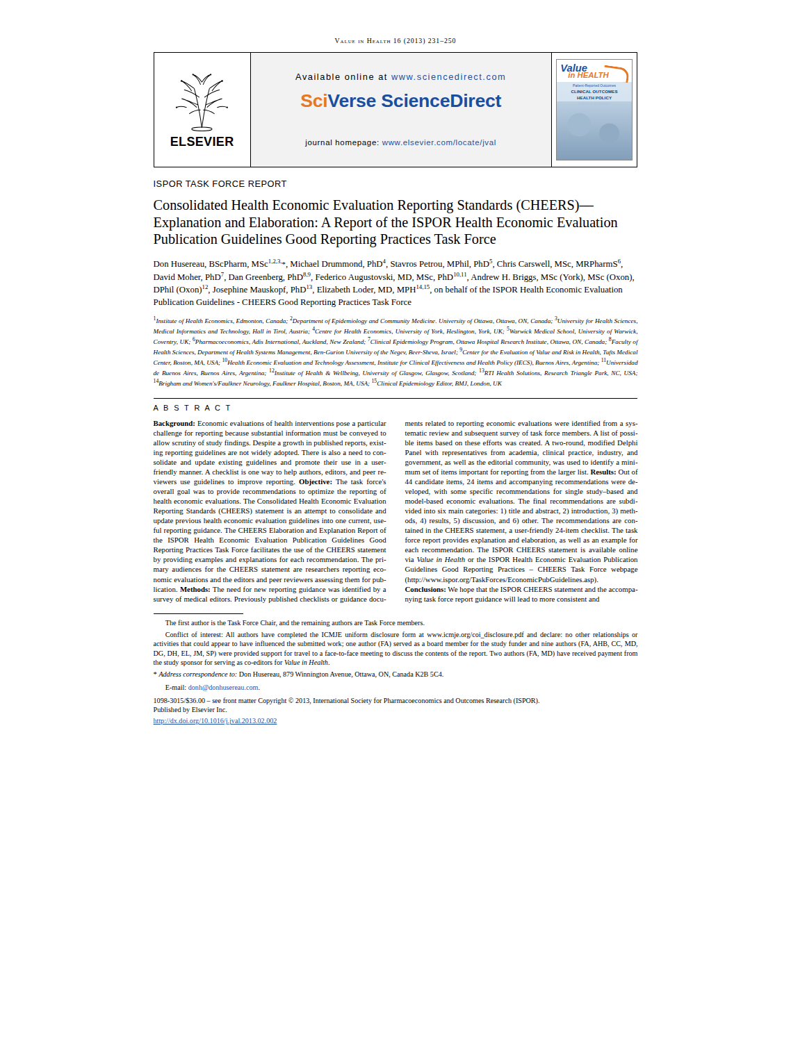Value in Health 16 (2013) 231–250
ELSEVIER
Available online at www.sciencedirect.com
Sci Verse ScienceDirect
journal homepage: www.elsevier.com/locate/jval
Value
in HEALTH
Patient-Reported Outcomes
CLINICAL OUTCOMES
HEALTH POLICY
Economic Evaluation
ISPOR TASK FORCE REPORT
Consolidated Health Economic Evaluation Reporting Standards (CHEERS)—Explanation and Elaboration: A Report of the ISPOR Health Economic Evaluation Publication Guidelines Good Reporting Practices Task Force
Don Husereau, BScPharm, MSc1,2,3,*, Michael Drummond, PhD4, Stavros Petrou, MPhil, PhD5, Chris Carswell, MSc, MRPharmS6, David Moher, PhD7, Dan Greenberg, PhD8,9, Federico Augustovski, MD, MSc, PhD10,11, Andrew H. Briggs, MSc (York), MSc (Oxon), DPhil (Oxon)12, Josephine Mauskopf, PhD13, Elizabeth Loder, MD, MPH14,15, on behalf of the ISPOR Health Economic Evaluation Publication Guidelines - CHEERS Good Reporting Practices Task Force
1Institute of Health Economics, Edmonton, Canada; 2Department of Epidemiology and Community Medicine. University of Ottawa, Ottawa, ON, Canada; 3University for Health Sciences, Medical Informatics and Technology, Hall in Tirol, Austria; 4Centre for Health Economics, University of York, Heslington, York, UK; 5Warwick Medical School, University of Warwick, Coventry, UK; 6Pharmacoeconomics, Adis International, Auckland, New Zealand; 7Clinical Epidemiology Program, Ottawa Hospital Research Institute, Ottawa, ON, Canada; 8Faculty of Health Sciences, Department of Health Systems Management, Ben-Gurion University of the Negev, Beer-Sheva, Israel; 9Center for the Evaluation of Value and Risk in Health, Tufts Medical Center, Boston, MA, USA; 10Health Economic Evaluation and Technology Assessment, Institute for Clinical Effectiveness and Health Policy (IECS), Buenos Aires, Argentina; 11Universidad de Buenos Aires, Buenos Aires, Argentina; 12Institute of Health & Wellbeing, University of Glasgow, Glasgow, Scotland; 13RTI Health Solutions, Research Triangle Park, NC, USA; 14Brigham and Women's/Faulkner Neurology, Faulkner Hospital, Boston, MA, USA; 15Clinical Epidemiology Editor, BMJ, London, UK
A B S T R A C T
Background: Economic evaluations of health interventions pose a particular challenge for reporting because substantial information must be conveyed to allow scrutiny of study findings. Despite a growth in published reports, existing reporting guidelines are not widely adopted. There is also a need to consolidate and update existing guidelines and promote their use in a user-friendly manner. A checklist is one way to help authors, editors, and peer reviewers use guidelines to improve reporting. Objective: The task force's overall goal was to provide recommendations to optimize the reporting of health economic evaluations. The Consolidated Health Economic Evaluation Reporting Standards (CHEERS) statement is an attempt to consolidate and update previous health economic evaluation guidelines into one current, useful reporting guidance. The CHEERS Elaboration and Explanation Report of the ISPOR Health Economic Evaluation Publication Guidelines Good Reporting Practices Task Force facilitates the use of the CHEERS statement by providing examples and explanations for each recommendation. The primary audiences for the CHEERS statement are researchers reporting economic evaluations and the editors and peer reviewers assessing them for publication. Methods: The need for new reporting guidance was identified by a survey of medical editors. Previously published checklists or guidance documents related to reporting economic evaluations were identified from a systematic review and subsequent survey of task force members. A list of possible items based on these efforts was created. A two-round, modified Delphi Panel with representatives from academia, clinical practice, industry, and government, as well as the editorial community, was used to identify a minimum set of items important for reporting from the larger list. Results: Out of 44 candidate items, 24 items and accompanying recommendations were developed, with some specific recommendations for single study–based and model-based economic evaluations. The final recommendations are subdivided into six main categories: 1) title and abstract, 2) introduction, 3) methods, 4) results, 5) discussion, and 6) other. The recommendations are contained in the CHEERS statement, a user-friendly 24-item checklist. The task force report provides explanation and elaboration, as well as an example for each recommendation. The ISPOR CHEERS statement is available online via Value in Health or the ISPOR Health Economic Evaluation Publication Guidelines Good Reporting Practices – CHEERS Task Force webpage (http://www.ispor.org/TaskForces/EconomicPubGuidelines.asp). Conclusions: We hope that the ISPOR CHEERS statement and the accompanying task force report guidance will lead to more consistent and
The first author is the Task Force Chair, and the remaining authors are Task Force members.
Conflict of interest: All authors have completed the ICMJE uniform disclosure form at www.icmje.org/coi_disclosure.pdf and declare: no other relationships or activities that could appear to have influenced the submitted work; one author (FA) served as a board member for the study funder and nine authors (FA, AHB, CC, MD, DG, DH, EL, JM, SP) were provided support for travel to a face-to-face meeting to discuss the contents of the report. Two authors (FA, MD) have received payment from the study sponsor for serving as co-editors for Value in Health.
* Address correspondence to: Don Husereau, 879 Winnington Avenue, Ottawa, ON, Canada K2B 5C4.
E-mail: donh@donhusereau.com.
1098-3015/$36.00 – see front matter Copyright © 2013, International Society for Pharmacoeconomics and Outcomes Research (ISPOR).
Published by Elsevier Inc.
http://dx.doi.org/10.1016/j.jval.2013.02.002